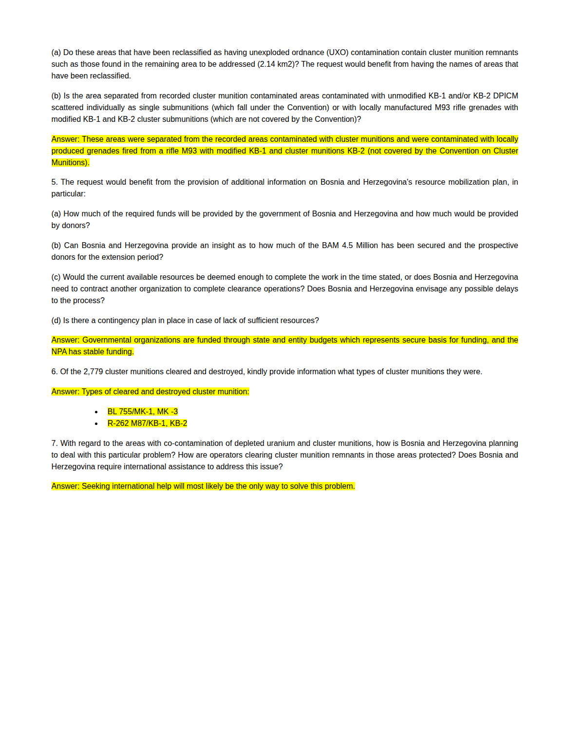(a) Do these areas that have been reclassified as having unexploded ordnance (UXO) contamination contain cluster munition remnants such as those found in the remaining area to be addressed (2.14 km2)? The request would benefit from having the names of areas that have been reclassified.
(b) Is the area separated from recorded cluster munition contaminated areas contaminated with unmodified KB-1 and/or KB-2 DPICM scattered individually as single submunitions (which fall under the Convention) or with locally manufactured M93 rifle grenades with modified KB-1 and KB-2 cluster submunitions (which are not covered by the Convention)?
Answer: These areas were separated from the recorded areas contaminated with cluster munitions and were contaminated with locally produced grenades fired from a rifle M93 with modified KB-1 and cluster munitions KB-2 (not covered by the Convention on Cluster Munitions).
5. The request would benefit from the provision of additional information on Bosnia and Herzegovina's resource mobilization plan, in particular:
(a) How much of the required funds will be provided by the government of Bosnia and Herzegovina and how much would be provided by donors?
(b) Can Bosnia and Herzegovina provide an insight as to how much of the BAM 4.5 Million has been secured and the prospective donors for the extension period?
(c) Would the current available resources be deemed enough to complete the work in the time stated, or does Bosnia and Herzegovina need to contract another organization to complete clearance operations? Does Bosnia and Herzegovina envisage any possible delays to the process?
(d) Is there a contingency plan in place in case of lack of sufficient resources?
Answer: Governmental organizations are funded through state and entity budgets which represents secure basis for funding, and the NPA has stable funding.
6. Of the 2,779 cluster munitions cleared and destroyed, kindly provide information what types of cluster munitions they were.
Answer: Types of cleared and destroyed cluster munition:
BL 755/MK-1, MK -3
R-262 M87/KB-1, KB-2
7. With regard to the areas with co-contamination of depleted uranium and cluster munitions, how is Bosnia and Herzegovina planning to deal with this particular problem? How are operators clearing cluster munition remnants in those areas protected? Does Bosnia and Herzegovina require international assistance to address this issue?
Answer: Seeking international help will most likely be the only way to solve this problem.